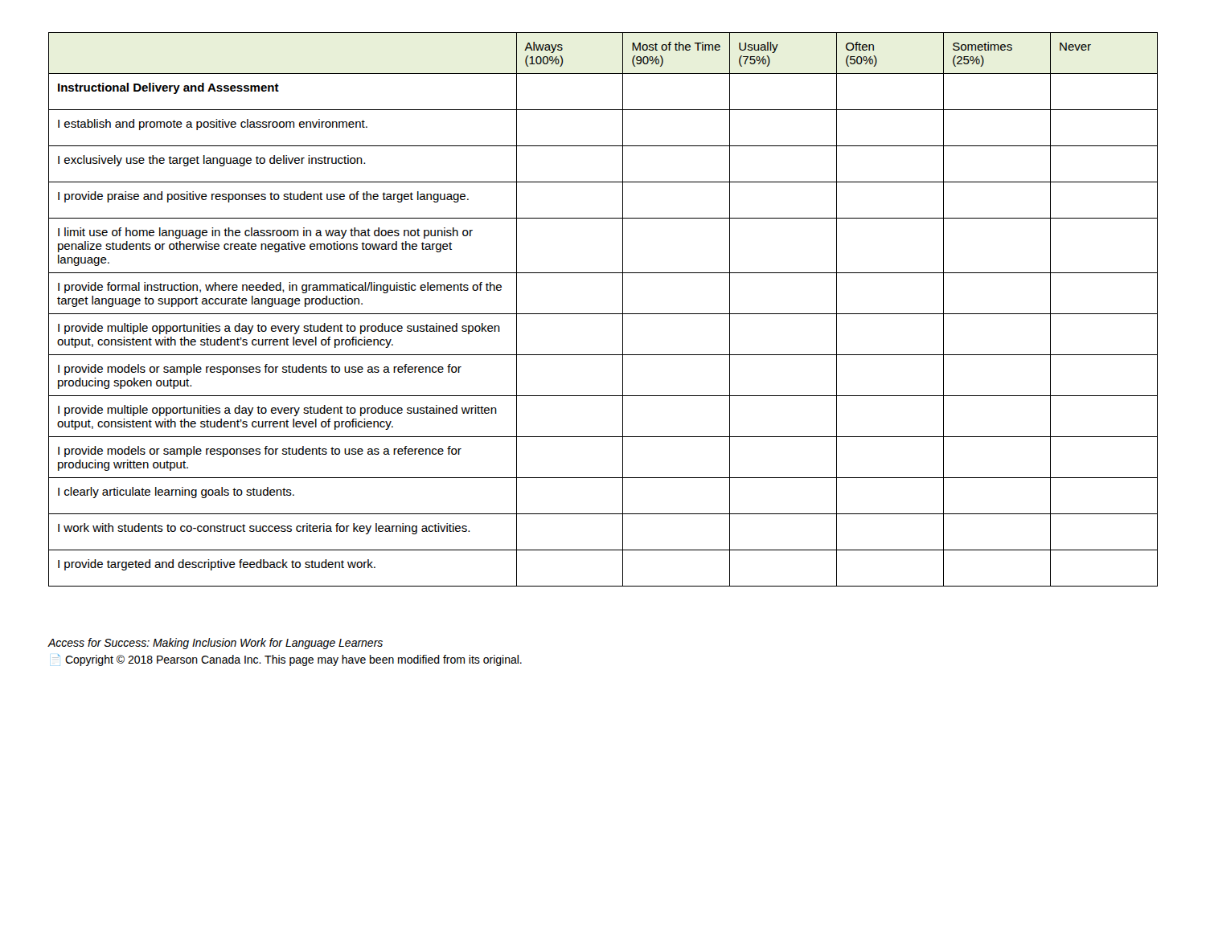| | Always (100%) | Most of the Time (90%) | Usually (75%) | Often (50%) | Sometimes (25%) | Never |
| --- | --- | --- | --- | --- | --- | --- |
| Instructional Delivery and Assessment | | | | | | |
| I establish and promote a positive classroom environment. | | | | | | |
| I exclusively use the target language to deliver instruction. | | | | | | |
| I provide praise and positive responses to student use of the target language. | | | | | | |
| I limit use of home language in the classroom in a way that does not punish or penalize students or otherwise create negative emotions toward the target language. | | | | | | |
| I provide formal instruction, where needed, in grammatical/linguistic elements of the target language to support accurate language production. | | | | | | |
| I provide multiple opportunities a day to every student to produce sustained spoken output, consistent with the student’s current level of proficiency. | | | | | | |
| I provide models or sample responses for students to use as a reference for producing spoken output. | | | | | | |
| I provide multiple opportunities a day to every student to produce sustained written output, consistent with the student’s current level of proficiency. | | | | | | |
| I provide models or sample responses for students to use as a reference for producing written output. | | | | | | |
| I clearly articulate learning goals to students. | | | | | | |
| I work with students to co-construct success criteria for key learning activities. | | | | | | |
| I provide targeted and descriptive feedback to student work. | | | | | | |
Access for Success: Making Inclusion Work for Language Learners
📄 Copyright © 2018 Pearson Canada Inc. This page may have been modified from its original.